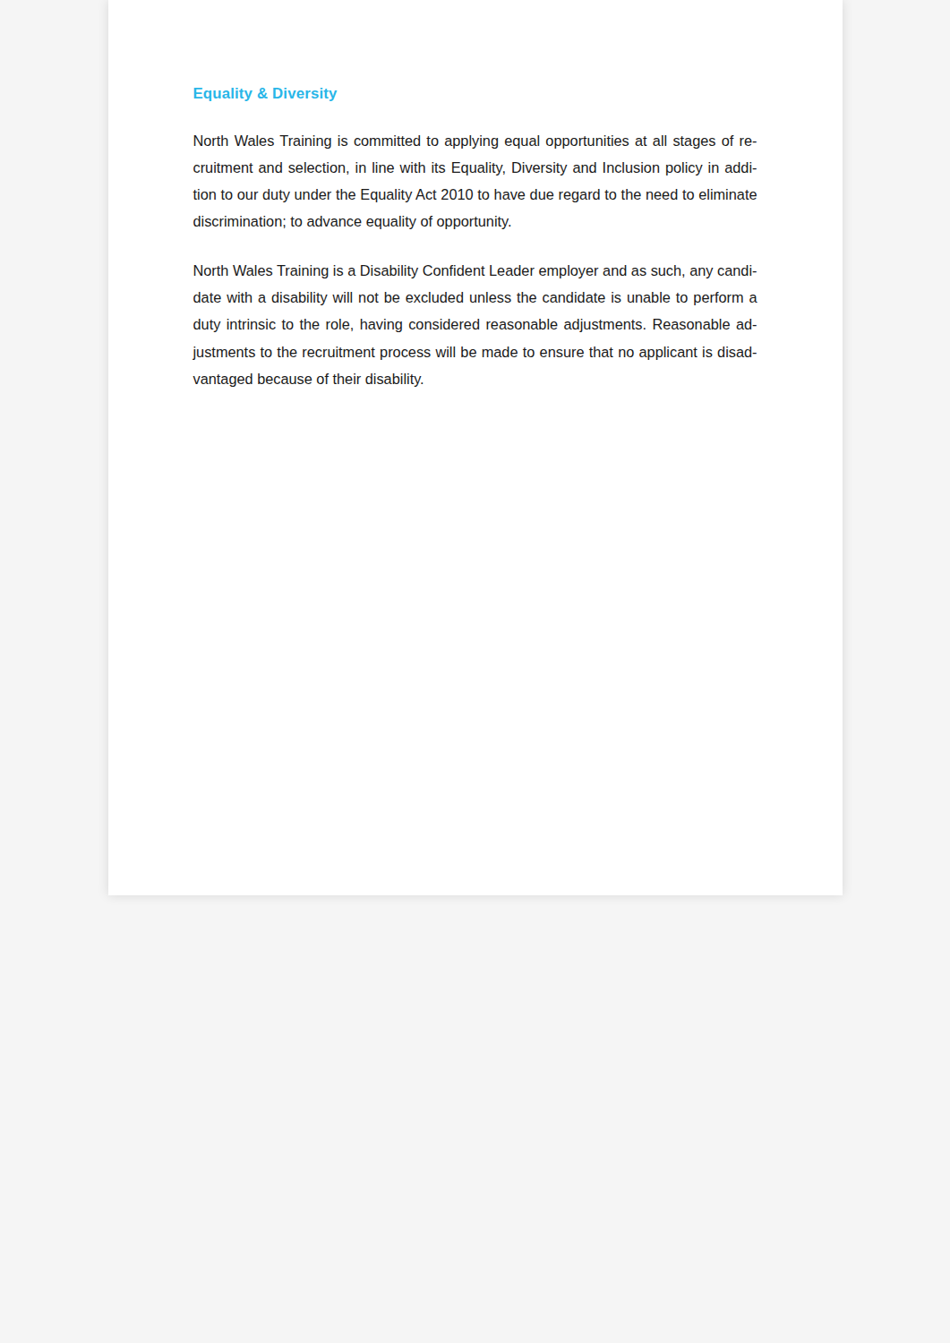Equality & Diversity
North Wales Training is committed to applying equal opportunities at all stages of recruitment and selection, in line with its Equality, Diversity and Inclusion policy in addition to our duty under the Equality Act 2010 to have due regard to the need to eliminate discrimination; to advance equality of opportunity.
North Wales Training is a Disability Confident Leader employer and as such, any candidate with a disability will not be excluded unless the candidate is unable to perform a duty intrinsic to the role, having considered reasonable adjustments. Reasonable adjustments to the recruitment process will be made to ensure that no applicant is disadvantaged because of their disability.